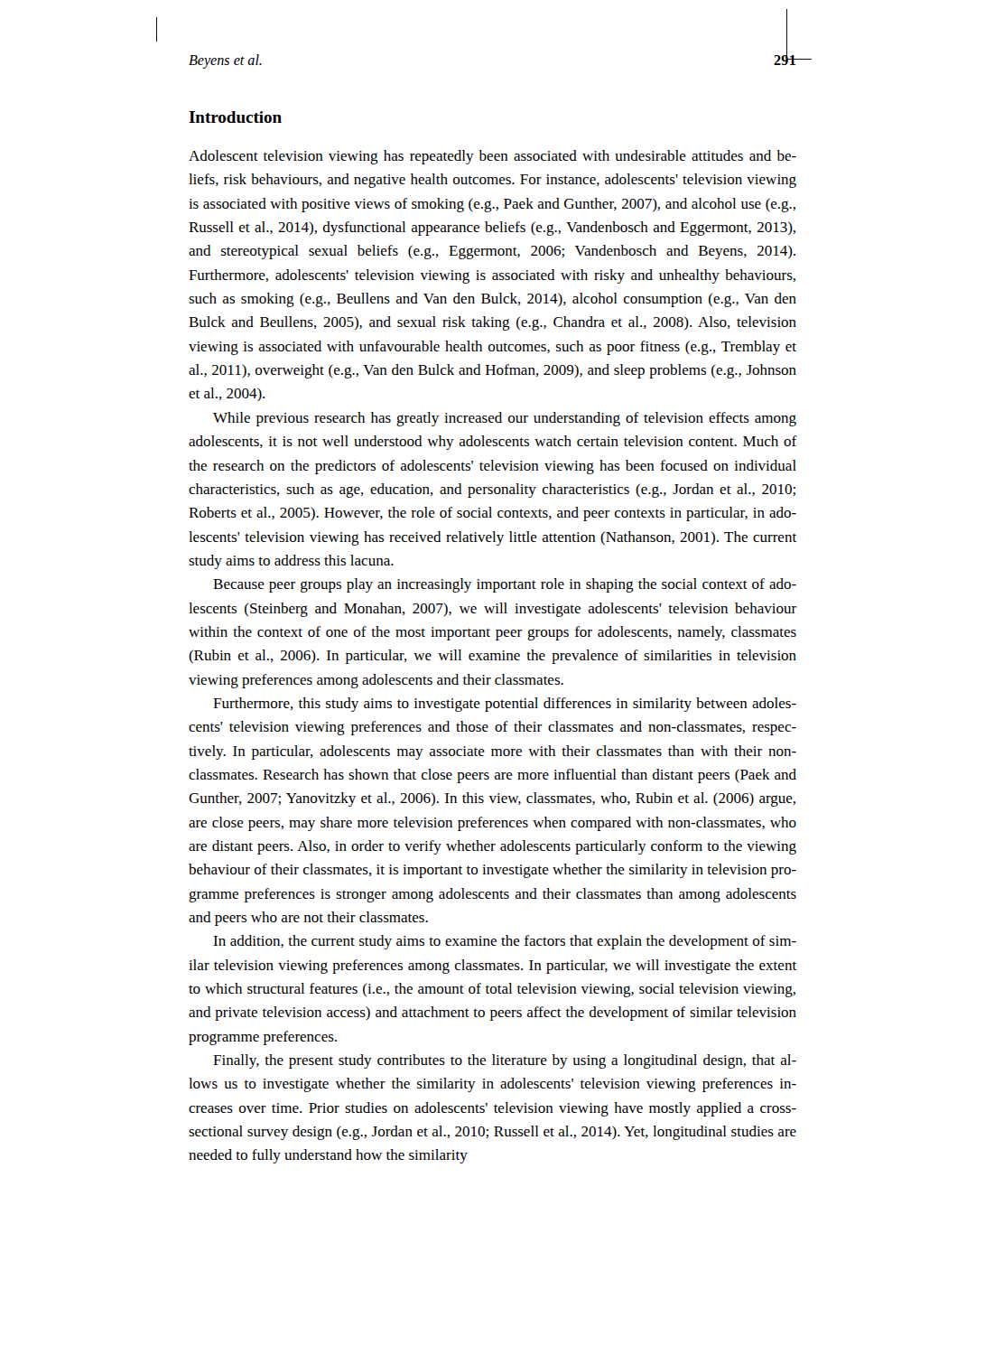Beyens et al. 291
Introduction
Adolescent television viewing has repeatedly been associated with undesirable attitudes and beliefs, risk behaviours, and negative health outcomes. For instance, adolescents' television viewing is associated with positive views of smoking (e.g., Paek and Gunther, 2007), and alcohol use (e.g., Russell et al., 2014), dysfunctional appearance beliefs (e.g., Vandenbosch and Eggermont, 2013), and stereotypical sexual beliefs (e.g., Eggermont, 2006; Vandenbosch and Beyens, 2014). Furthermore, adolescents' television viewing is associated with risky and unhealthy behaviours, such as smoking (e.g., Beullens and Van den Bulck, 2014), alcohol consumption (e.g., Van den Bulck and Beullens, 2005), and sexual risk taking (e.g., Chandra et al., 2008). Also, television viewing is associated with unfavourable health outcomes, such as poor fitness (e.g., Tremblay et al., 2011), overweight (e.g., Van den Bulck and Hofman, 2009), and sleep problems (e.g., Johnson et al., 2004).
While previous research has greatly increased our understanding of television effects among adolescents, it is not well understood why adolescents watch certain television content. Much of the research on the predictors of adolescents' television viewing has been focused on individual characteristics, such as age, education, and personality characteristics (e.g., Jordan et al., 2010; Roberts et al., 2005). However, the role of social contexts, and peer contexts in particular, in adolescents' television viewing has received relatively little attention (Nathanson, 2001). The current study aims to address this lacuna.
Because peer groups play an increasingly important role in shaping the social context of adolescents (Steinberg and Monahan, 2007), we will investigate adolescents' television behaviour within the context of one of the most important peer groups for adolescents, namely, classmates (Rubin et al., 2006). In particular, we will examine the prevalence of similarities in television viewing preferences among adolescents and their classmates.
Furthermore, this study aims to investigate potential differences in similarity between adolescents' television viewing preferences and those of their classmates and non-classmates, respectively. In particular, adolescents may associate more with their classmates than with their non-classmates. Research has shown that close peers are more influential than distant peers (Paek and Gunther, 2007; Yanovitzky et al., 2006). In this view, classmates, who, Rubin et al. (2006) argue, are close peers, may share more television preferences when compared with non-classmates, who are distant peers. Also, in order to verify whether adolescents particularly conform to the viewing behaviour of their classmates, it is important to investigate whether the similarity in television programme preferences is stronger among adolescents and their classmates than among adolescents and peers who are not their classmates.
In addition, the current study aims to examine the factors that explain the development of similar television viewing preferences among classmates. In particular, we will investigate the extent to which structural features (i.e., the amount of total television viewing, social television viewing, and private television access) and attachment to peers affect the development of similar television programme preferences.
Finally, the present study contributes to the literature by using a longitudinal design, that allows us to investigate whether the similarity in adolescents' television viewing preferences increases over time. Prior studies on adolescents' television viewing have mostly applied a cross-sectional survey design (e.g., Jordan et al., 2010; Russell et al., 2014). Yet, longitudinal studies are needed to fully understand how the similarity